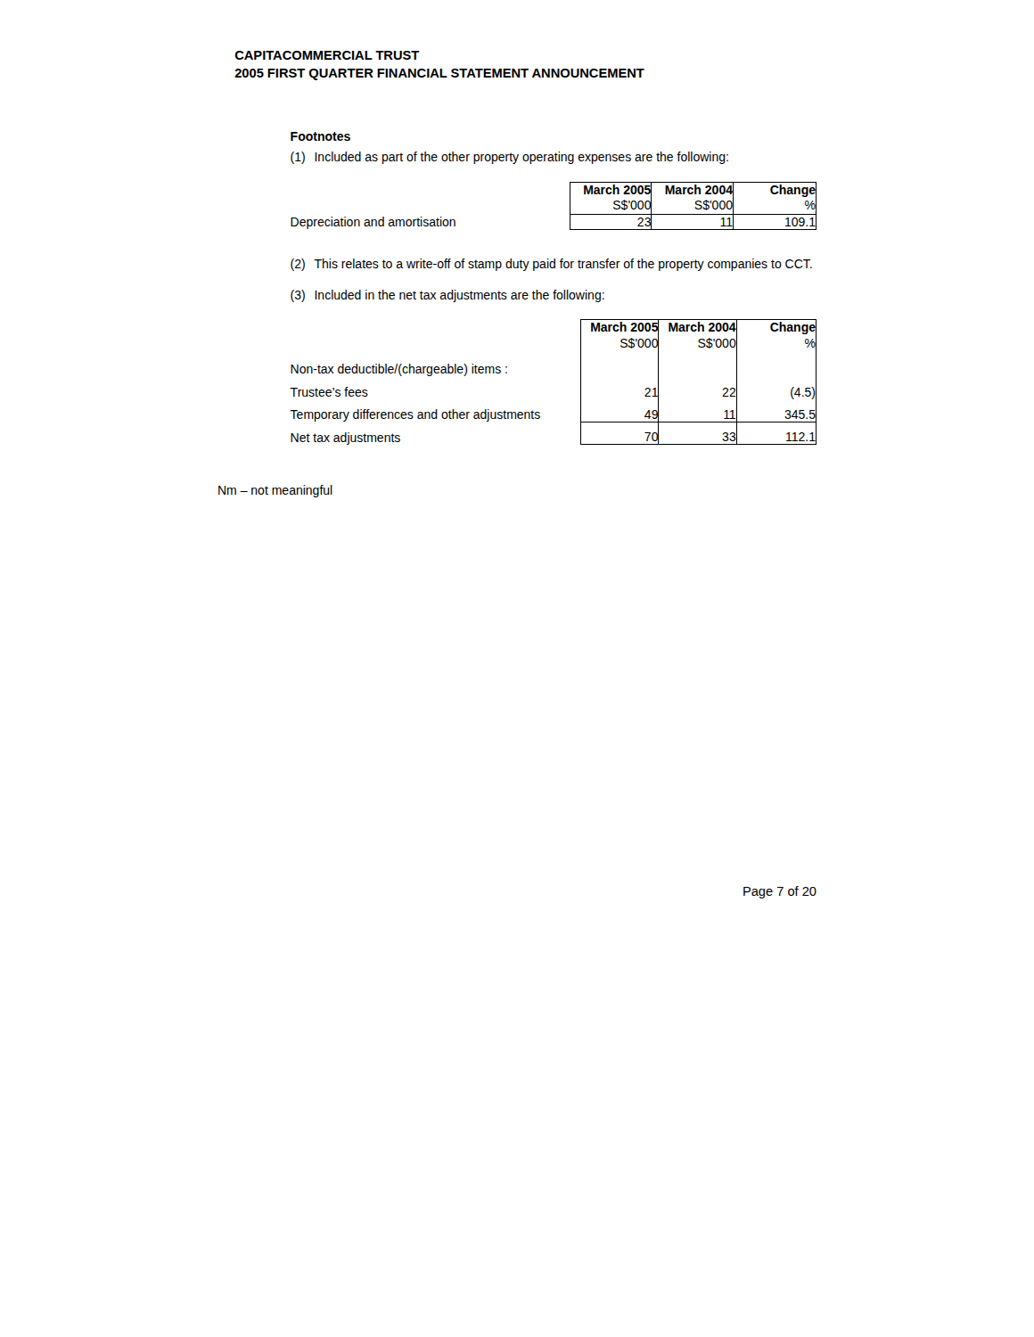CAPITACOMMERCIAL TRUST
2005 FIRST QUARTER FINANCIAL STATEMENT ANNOUNCEMENT
Footnotes
(1) Included as part of the other property operating expenses are the following:
| | March 2005 S$'000 | March 2004 S$'000 | Change % |
| Depreciation and amortisation | 23 | 11 | 109.1 |
(2) This relates to a write-off of stamp duty paid for transfer of the property companies to CCT.
(3) Included in the net tax adjustments are the following:
| | March 2005 S$'000 | March 2004 S$'000 | Change % |
| Non-tax deductible/(chargeable) items : | | | |
| Trustee’s fees | 21 | 22 | (4.5) |
| Temporary differences and other adjustments | 49 | 11 | 345.5 |
| Net tax adjustments | 70 | 33 | 112.1 |
Nm – not meaningful
Page 7 of 20